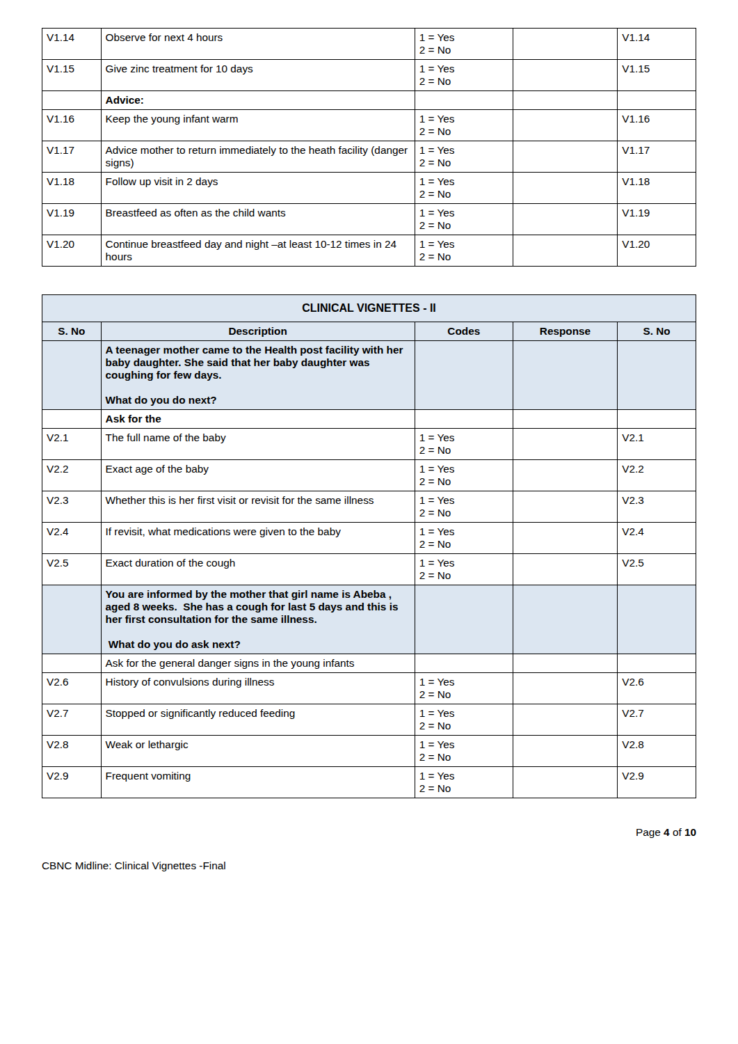| V1.14 | Observe for next 4 hours | 1 = Yes 2 = No | | V1.14 |
| V1.15 | Give zinc treatment for 10 days | 1 = Yes 2 = No | | V1.15 |
| | Advice: | | | |
| V1.16 | Keep the young infant warm | 1 = Yes 2 = No | | V1.16 |
| V1.17 | Advice mother to return immediately to the heath facility (danger signs) | 1 = Yes 2 = No | | V1.17 |
| V1.18 | Follow up visit in 2 days | 1 = Yes 2 = No | | V1.18 |
| V1.19 | Breastfeed as often as the child wants | 1 = Yes 2 = No | | V1.19 |
| V1.20 | Continue breastfeed day and night –at least 10-12 times in 24 hours | 1 = Yes 2 = No | | V1.20 |
| CLINICAL VIGNETTES - II |
| S. No | Description | Codes | Response | S. No |
| | A teenager mother came to the Health post facility with her baby daughter. She said that her baby daughter was coughing for few days. What do you do next? | | | |
| | Ask for the | | | |
| V2.1 | The full name of the baby | 1 = Yes 2 = No | | V2.1 |
| V2.2 | Exact age of the baby | 1 = Yes 2 = No | | V2.2 |
| V2.3 | Whether this is her first visit or revisit for the same illness | 1 = Yes 2 = No | | V2.3 |
| V2.4 | If revisit, what medications were given to the baby | 1 = Yes 2 = No | | V2.4 |
| V2.5 | Exact duration of the cough | 1 = Yes 2 = No | | V2.5 |
| | You are informed by the mother that girl name is Abeba , aged 8 weeks. She has a cough for last 5 days and this is her first consultation for the same illness. What do you do ask next? | | | |
| | Ask for the general danger signs in the young infants | | | |
| V2.6 | History of convulsions during illness | 1 = Yes 2 = No | | V2.6 |
| V2.7 | Stopped or significantly reduced feeding | 1 = Yes 2 = No | | V2.7 |
| V2.8 | Weak or lethargic | 1 = Yes 2 = No | | V2.8 |
| V2.9 | Frequent vomiting | 1 = Yes 2 = No | | V2.9 |
Page 4 of 10
CBNC Midline: Clinical Vignettes -Final